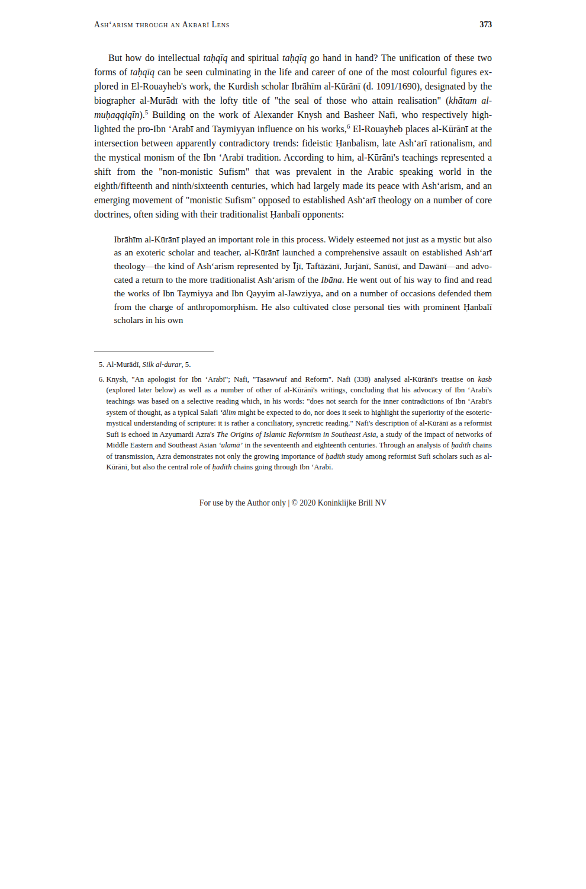Ash‘arism through an Akbarī Lens 373
But how do intellectual taḥqīq and spiritual taḥqīq go hand in hand? The unification of these two forms of taḥqīq can be seen culminating in the life and career of one of the most colourful figures explored in El-Rouayheb's work, the Kurdish scholar Ibrāhīm al-Kūrānī (d. 1091/1690), designated by the biographer al-Murādī with the lofty title of "the seal of those who attain realisation" (khātam al-muḥaqqiqīn).5 Building on the work of Alexander Knysh and Basheer Nafi, who respectively highlighted the pro-Ibn ‘Arabī and Taymiyyan influence on his works,6 El-Rouayheb places al-Kūrānī at the intersection between apparently contradictory trends: fideistic Ḥanbalism, late Ash‘arī rationalism, and the mystical monism of the Ibn ‘Arabī tradition. According to him, al-Kūrānī's teachings represented a shift from the "non-monistic Sufism" that was prevalent in the Arabic speaking world in the eighth/fifteenth and ninth/sixteenth centuries, which had largely made its peace with Ash‘arism, and an emerging movement of "monistic Sufism" opposed to established Ash‘arī theology on a number of core doctrines, often siding with their traditionalist Ḥanbalī opponents:
Ibrāhīm al-Kūrānī played an important role in this process. Widely esteemed not just as a mystic but also as an exoteric scholar and teacher, al-Kūrānī launched a comprehensive assault on established Ash‘arī theology—the kind of Ash‘arism represented by Ījī, Taftāzānī, Jurjānī, Sanūsī, and Dawānī—and advocated a return to the more traditionalist Ash‘arism of the Ibāna. He went out of his way to find and read the works of Ibn Taymiyya and Ibn Qayyim al-Jawziyya, and on a number of occasions defended them from the charge of anthropomorphism. He also cultivated close personal ties with prominent Ḥanbalī scholars in his own
Al-Murādī, Silk al-durar, 5.
Knysh, "An apologist for Ibn ‘Arabī"; Nafi, "Tasawwuf and Reform". Nafi (338) analysed al-Kūrānī's treatise on kasb (explored later below) as well as a number of other of al-Kūrānī's writings, concluding that his advocacy of Ibn ‘Arabī's teachings was based on a selective reading which, in his words: "does not search for the inner contradictions of Ibn ‘Arabī's system of thought, as a typical Salafi ‘ālim might be expected to do, nor does it seek to highlight the superiority of the esoteric-mystical understanding of scripture: it is rather a conciliatory, syncretic reading." Nafi's description of al-Kūrānī as a reformist Sufi is echoed in Azyumardi Azra's The Origins of Islamic Reformism in Southeast Asia, a study of the impact of networks of Middle Eastern and Southeast Asian ‘ulamā’ in the seventeenth and eighteenth centuries. Through an analysis of ḥadīth chains of transmission, Azra demonstrates not only the growing importance of ḥadīth study among reformist Sufi scholars such as al-Kūrānī, but also the central role of ḥadīth chains going through Ibn ‘Arabī.
For use by the Author only | © 2020 Koninklijke Brill NV